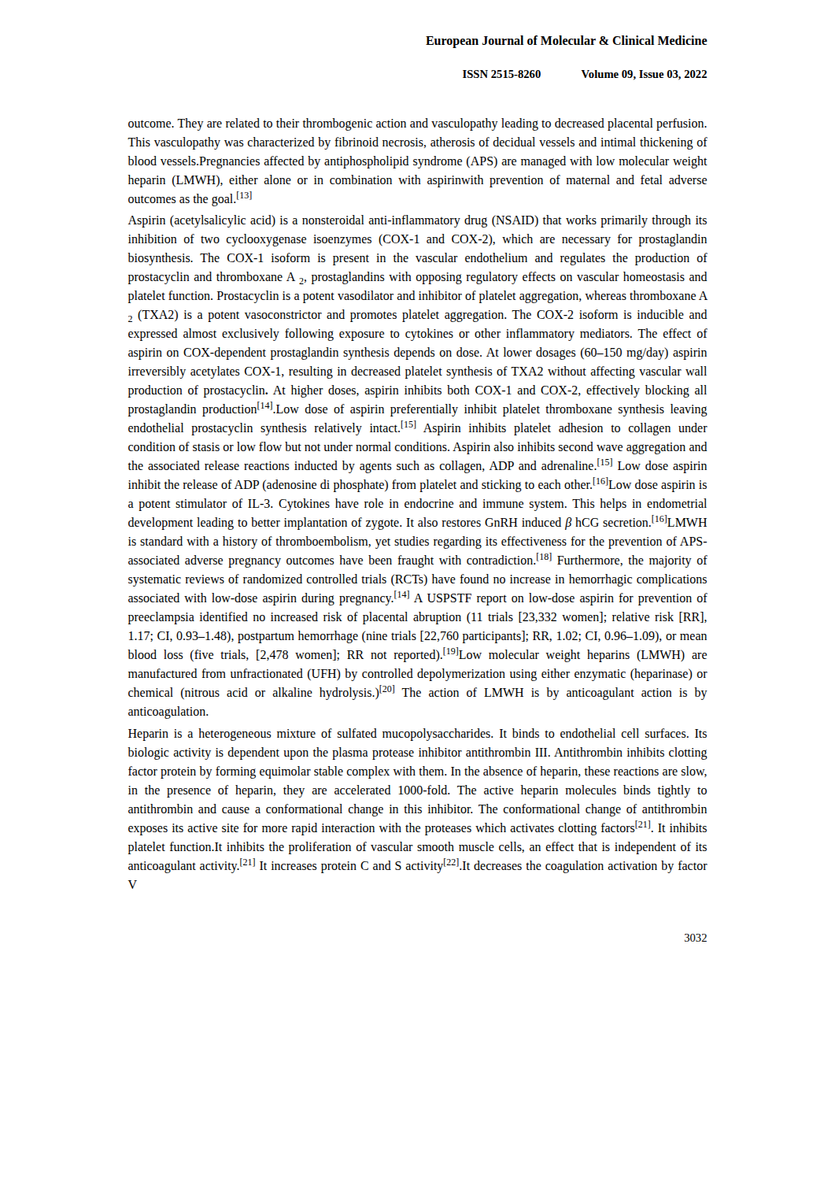European Journal of Molecular & Clinical Medicine
ISSN 2515-8260 Volume 09, Issue 03, 2022
outcome. They are related to their thrombogenic action and vasculopathy leading to decreased placental perfusion. This vasculopathy was characterized by fibrinoid necrosis, atherosis of decidual vessels and intimal thickening of blood vessels.Pregnancies affected by antiphospholipid syndrome (APS) are managed with low molecular weight heparin (LMWH), either alone or in combination with aspirinwith prevention of maternal and fetal adverse outcomes as the goal.[13]
Aspirin (acetylsalicylic acid) is a nonsteroidal anti-inflammatory drug (NSAID) that works primarily through its inhibition of two cyclooxygenase isoenzymes (COX-1 and COX-2), which are necessary for prostaglandin biosynthesis. The COX-1 isoform is present in the vascular endothelium and regulates the production of prostacyclin and thromboxane A 2, prostaglandins with opposing regulatory effects on vascular homeostasis and platelet function. Prostacyclin is a potent vasodilator and inhibitor of platelet aggregation, whereas thromboxane A 2 (TXA2) is a potent vasoconstrictor and promotes platelet aggregation. The COX-2 isoform is inducible and expressed almost exclusively following exposure to cytokines or other inflammatory mediators. The effect of aspirin on COX-dependent prostaglandin synthesis depends on dose. At lower dosages (60–150 mg/day) aspirin irreversibly acetylates COX-1, resulting in decreased platelet synthesis of TXA2 without affecting vascular wall production of prostacyclin. At higher doses, aspirin inhibits both COX-1 and COX-2, effectively blocking all prostaglandin production[14].Low dose of aspirin preferentially inhibit platelet thromboxane synthesis leaving endothelial prostacyclin synthesis relatively intact.[15] Aspirin inhibits platelet adhesion to collagen under condition of stasis or low flow but not under normal conditions. Aspirin also inhibits second wave aggregation and the associated release reactions inducted by agents such as collagen, ADP and adrenaline.[15] Low dose aspirin inhibit the release of ADP (adenosine di phosphate) from platelet and sticking to each other.[16]Low dose aspirin is a potent stimulator of IL-3. Cytokines have role in endocrine and immune system. This helps in endometrial development leading to better implantation of zygote. It also restores GnRH induced β hCG secretion.[16]LMWH is standard with a history of thromboembolism, yet studies regarding its effectiveness for the prevention of APS-associated adverse pregnancy outcomes have been fraught with contradiction.[18] Furthermore, the majority of systematic reviews of randomized controlled trials (RCTs) have found no increase in hemorrhagic complications associated with low-dose aspirin during pregnancy.[14] A USPSTF report on low-dose aspirin for prevention of preeclampsia identified no increased risk of placental abruption (11 trials [23,332 women]; relative risk [RR], 1.17; CI, 0.93–1.48), postpartum hemorrhage (nine trials [22,760 participants]; RR, 1.02; CI, 0.96–1.09), or mean blood loss (five trials, [2,478 women]; RR not reported).[19]Low molecular weight heparins (LMWH) are manufactured from unfractionated (UFH) by controlled depolymerization using either enzymatic (heparinase) or chemical (nitrous acid or alkaline hydrolysis.)[20] The action of LMWH is by anticoagulant action is by anticoagulation.
Heparin is a heterogeneous mixture of sulfated mucopolysaccharides. It binds to endothelial cell surfaces. Its biologic activity is dependent upon the plasma protease inhibitor antithrombin III. Antithrombin inhibits clotting factor protein by forming equimolar stable complex with them. In the absence of heparin, these reactions are slow, in the presence of heparin, they are accelerated 1000-fold. The active heparin molecules binds tightly to antithrombin and cause a conformational change in this inhibitor. The conformational change of antithrombin exposes its active site for more rapid interaction with the proteases which activates clotting factors[21]. It inhibits platelet function.It inhibits the proliferation of vascular smooth muscle cells, an effect that is independent of its anticoagulant activity.[21] It increases protein C and S activity[22].It decreases the coagulation activation by factor V
3032